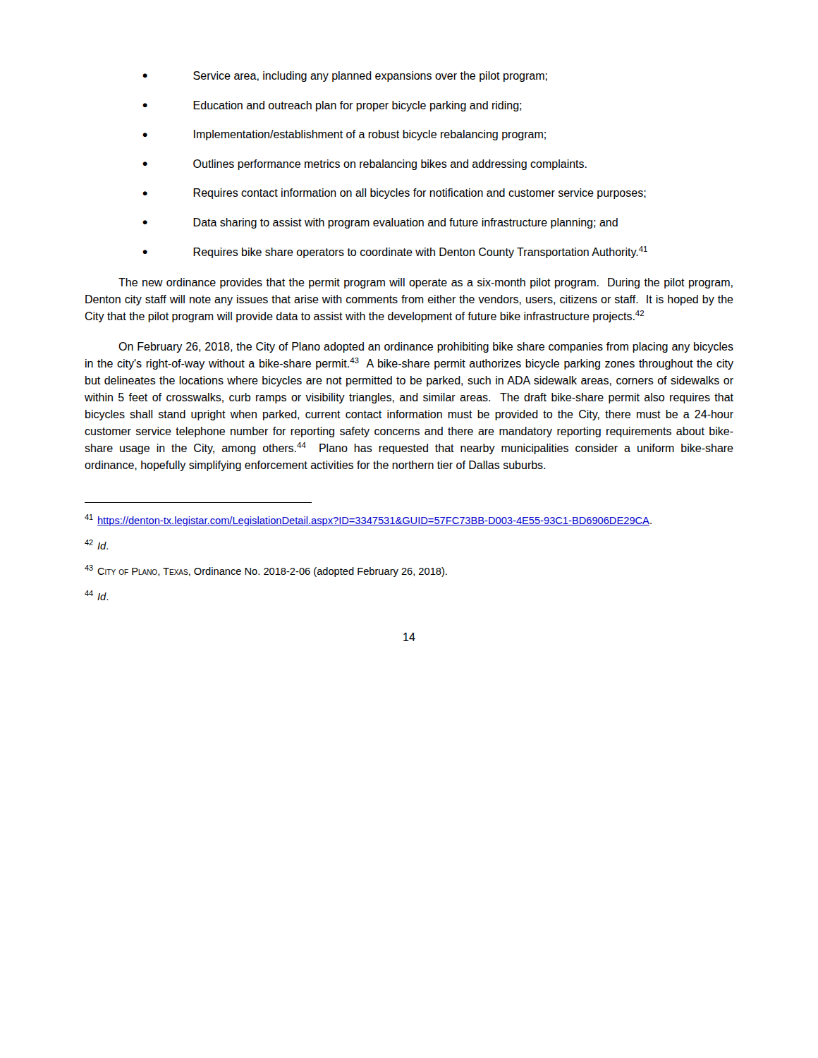Service area, including any planned expansions over the pilot program;
Education and outreach plan for proper bicycle parking and riding;
Implementation/establishment of a robust bicycle rebalancing program;
Outlines performance metrics on rebalancing bikes and addressing complaints.
Requires contact information on all bicycles for notification and customer service purposes;
Data sharing to assist with program evaluation and future infrastructure planning; and
Requires bike share operators to coordinate with Denton County Transportation Authority.41
The new ordinance provides that the permit program will operate as a six-month pilot program. During the pilot program, Denton city staff will note any issues that arise with comments from either the vendors, users, citizens or staff. It is hoped by the City that the pilot program will provide data to assist with the development of future bike infrastructure projects.42
On February 26, 2018, the City of Plano adopted an ordinance prohibiting bike share companies from placing any bicycles in the city's right-of-way without a bike-share permit.43 A bike-share permit authorizes bicycle parking zones throughout the city but delineates the locations where bicycles are not permitted to be parked, such in ADA sidewalk areas, corners of sidewalks or within 5 feet of crosswalks, curb ramps or visibility triangles, and similar areas. The draft bike-share permit also requires that bicycles shall stand upright when parked, current contact information must be provided to the City, there must be a 24-hour customer service telephone number for reporting safety concerns and there are mandatory reporting requirements about bike-share usage in the City, among others.44 Plano has requested that nearby municipalities consider a uniform bike-share ordinance, hopefully simplifying enforcement activities for the northern tier of Dallas suburbs.
41 https://denton-tx.legistar.com/LegislationDetail.aspx?ID=3347531&GUID=57FC73BB-D003-4E55-93C1-BD6906DE29CA.
42 Id.
43 City of Plano, Texas, Ordinance No. 2018-2-06 (adopted February 26, 2018).
44 Id.
14